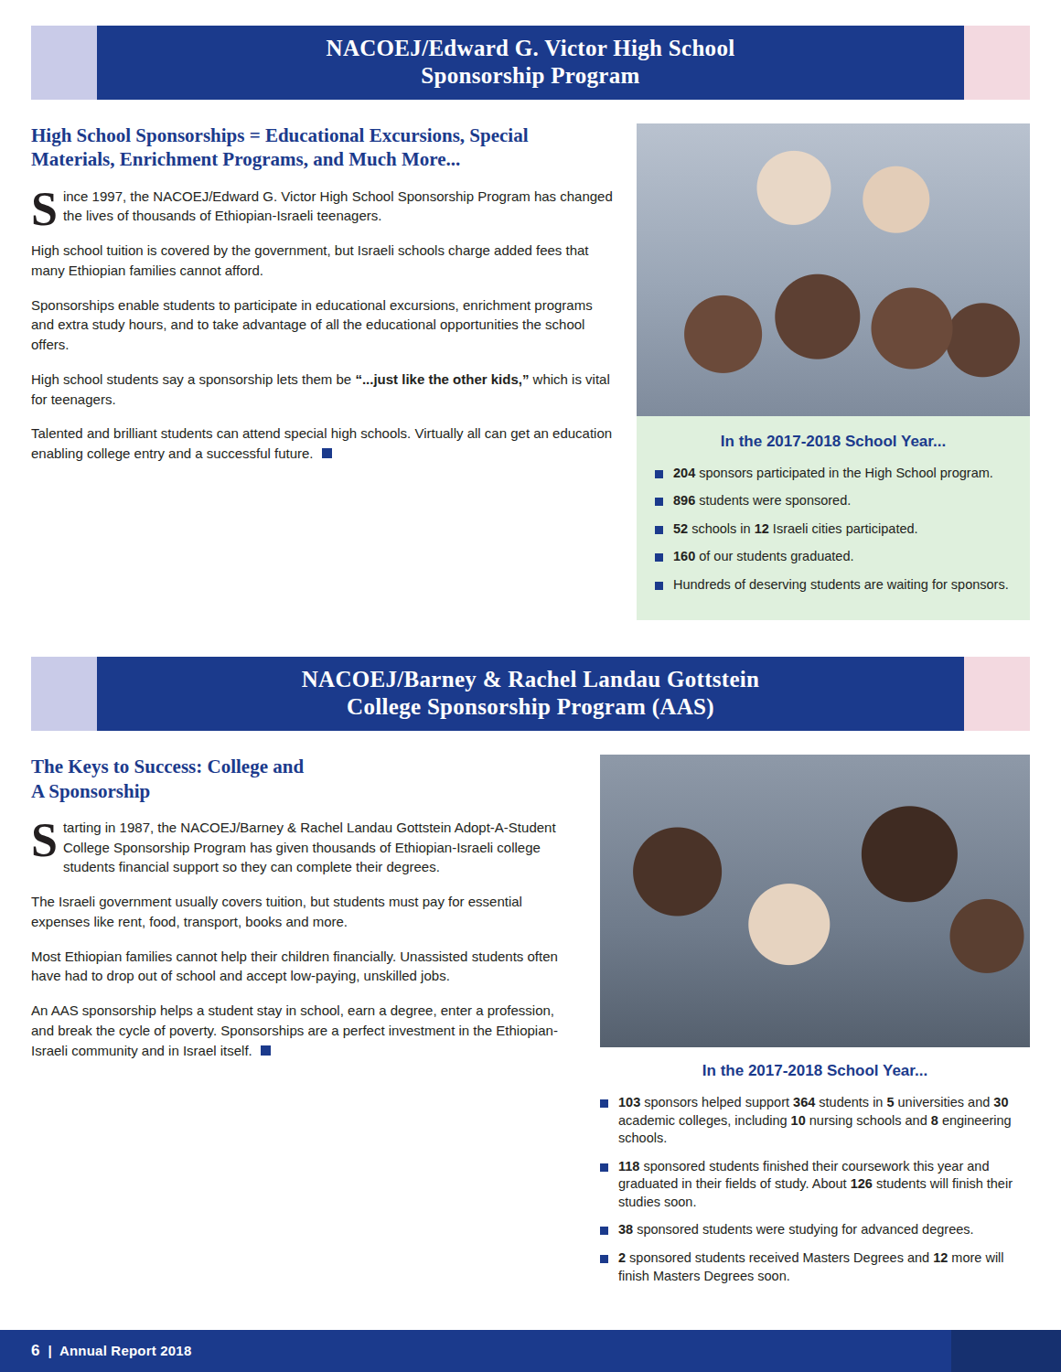NACOEJ/Edward G. Victor High School
Sponsorship Program
High School Sponsorships = Educational Excursions, Special Materials, Enrichment Programs, and Much More...
Since 1997, the NACOEJ/Edward G. Victor High School Sponsorship Program has changed the lives of thousands of Ethiopian-Israeli teenagers.
High school tuition is covered by the government, but Israeli schools charge added fees that many Ethiopian families cannot afford.
Sponsorships enable students to participate in educational excursions, enrichment programs and extra study hours, and to take advantage of all the educational opportunities the school offers.
High school students say a sponsorship lets them be “...just like the other kids,” which is vital for teenagers.
Talented and brilliant students can attend special high schools. Virtually all can get an education enabling college entry and a successful future.
In the 2017-2018 School Year...
204 sponsors participated in the High School program.
896 students were sponsored.
52 schools in 12 Israeli cities participated.
160 of our students graduated.
Hundreds of deserving students are waiting for sponsors.
NACOEJ/Barney & Rachel Landau Gottstein
College Sponsorship Program (AAS)
The Keys to Success: College and
A Sponsorship
Starting in 1987, the NACOEJ/Barney & Rachel Landau Gottstein Adopt-A-Student College Sponsorship Program has given thousands of Ethiopian-Israeli college students financial support so they can complete their degrees.
The Israeli government usually covers tuition, but students must pay for essential expenses like rent, food, transport, books and more.
Most Ethiopian families cannot help their children financially. Unassisted students often have had to drop out of school and accept low-paying, unskilled jobs.
An AAS sponsorship helps a student stay in school, earn a degree, enter a profession, and break the cycle of poverty. Sponsorships are a perfect investment in the Ethiopian-Israeli community and in Israel itself.
In the 2017-2018 School Year...
103 sponsors helped support 364 students in 5 universities and 30 academic colleges, including 10 nursing schools and 8 engineering schools.
118 sponsored students finished their coursework this year and graduated in their fields of study. About 126 students will finish their studies soon.
38 sponsored students were studying for advanced degrees.
2 sponsored students received Masters Degrees and 12 more will finish Masters Degrees soon.
6 | Annual Report 2018